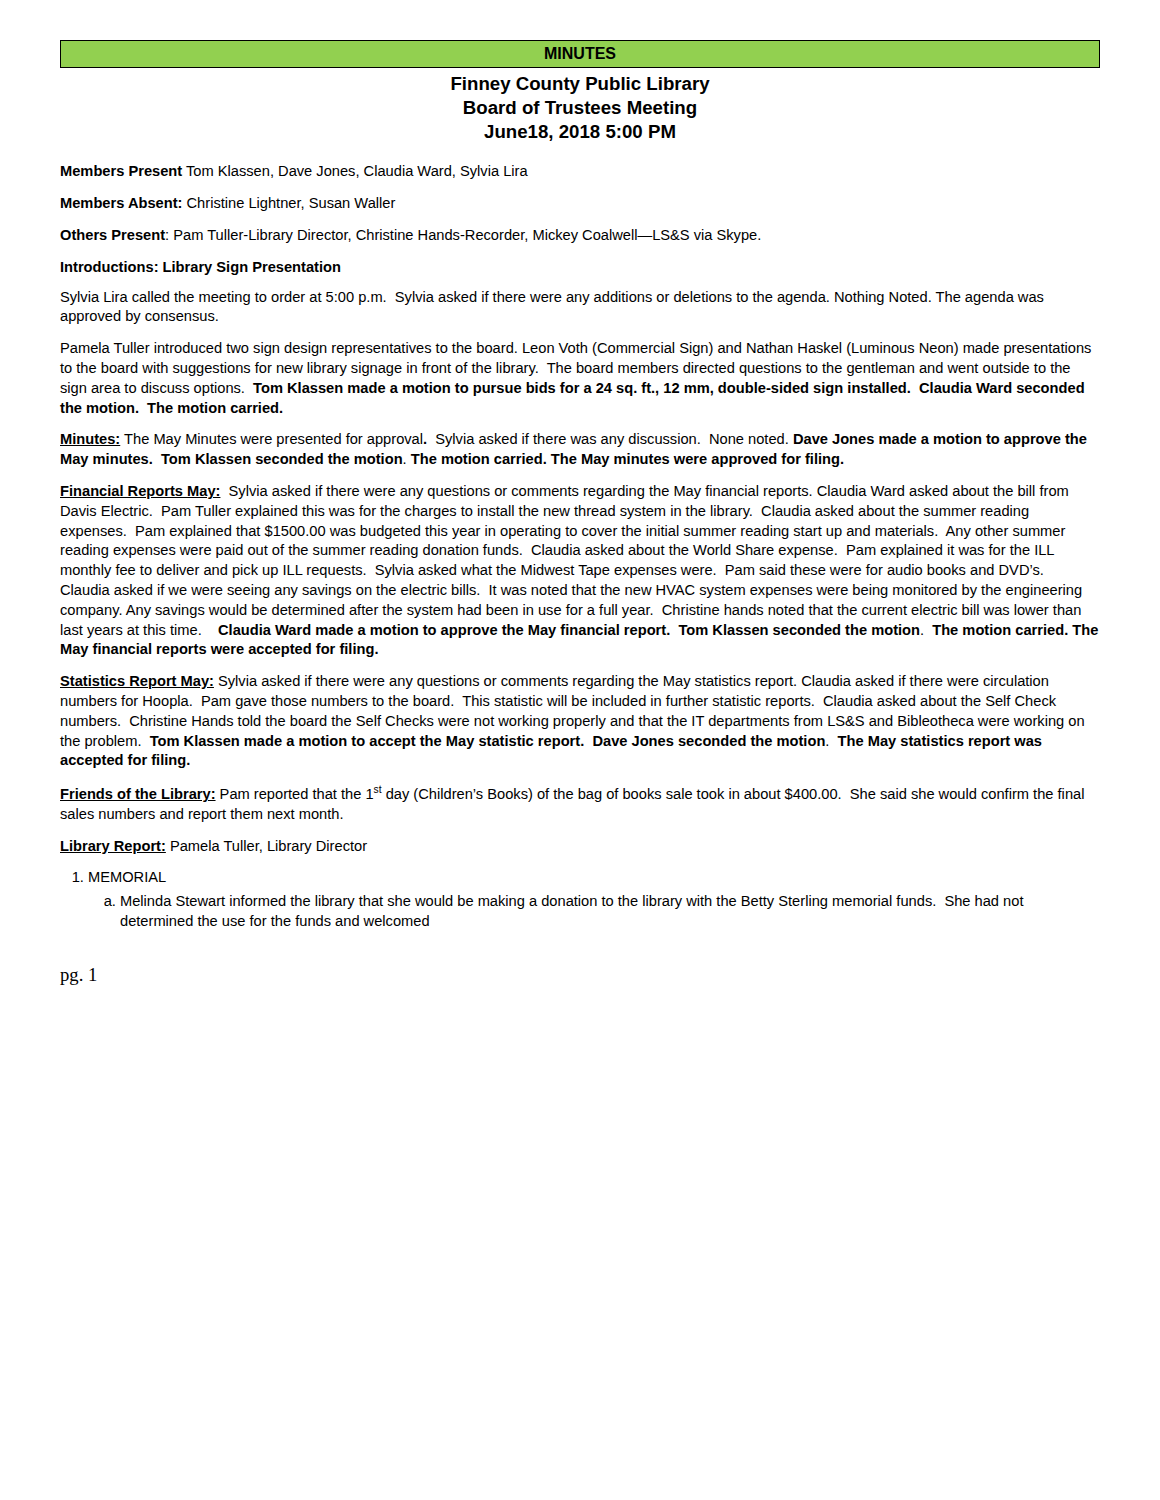MINUTES
Finney County Public Library
Board of Trustees Meeting
June18, 2018 5:00 PM
Members Present Tom Klassen, Dave Jones, Claudia Ward, Sylvia Lira
Members Absent: Christine Lightner, Susan Waller
Others Present: Pam Tuller-Library Director, Christine Hands-Recorder, Mickey Coalwell—LS&S via Skype.
Introductions: Library Sign Presentation
Sylvia Lira called the meeting to order at 5:00 p.m. Sylvia asked if there were any additions or deletions to the agenda. Nothing Noted. The agenda was approved by consensus.
Pamela Tuller introduced two sign design representatives to the board. Leon Voth (Commercial Sign) and Nathan Haskel (Luminous Neon) made presentations to the board with suggestions for new library signage in front of the library. The board members directed questions to the gentleman and went outside to the sign area to discuss options. Tom Klassen made a motion to pursue bids for a 24 sq. ft., 12 mm, double-sided sign installed. Claudia Ward seconded the motion. The motion carried.
Minutes: The May Minutes were presented for approval. Sylvia asked if there was any discussion. None noted. Dave Jones made a motion to approve the May minutes. Tom Klassen seconded the motion. The motion carried. The May minutes were approved for filing.
Financial Reports May: Sylvia asked if there were any questions or comments regarding the May financial reports. Claudia Ward asked about the bill from Davis Electric. Pam Tuller explained this was for the charges to install the new thread system in the library. Claudia asked about the summer reading expenses. Pam explained that $1500.00 was budgeted this year in operating to cover the initial summer reading start up and materials. Any other summer reading expenses were paid out of the summer reading donation funds. Claudia asked about the World Share expense. Pam explained it was for the ILL monthly fee to deliver and pick up ILL requests. Sylvia asked what the Midwest Tape expenses were. Pam said these were for audio books and DVD’s. Claudia asked if we were seeing any savings on the electric bills. It was noted that the new HVAC system expenses were being monitored by the engineering company. Any savings would be determined after the system had been in use for a full year. Christine hands noted that the current electric bill was lower than last years at this time. Claudia Ward made a motion to approve the May financial report. Tom Klassen seconded the motion. The motion carried. The May financial reports were accepted for filing.
Statistics Report May: Sylvia asked if there were any questions or comments regarding the May statistics report. Claudia asked if there were circulation numbers for Hoopla. Pam gave those numbers to the board. This statistic will be included in further statistic reports. Claudia asked about the Self Check numbers. Christine Hands told the board the Self Checks were not working properly and that the IT departments from LS&S and Bibleotheca were working on the problem. Tom Klassen made a motion to accept the May statistic report. Dave Jones seconded the motion. The May statistics report was accepted for filing.
Friends of the Library: Pam reported that the 1st day (Children’s Books) of the bag of books sale took in about $400.00. She said she would confirm the final sales numbers and report them next month.
Library Report: Pamela Tuller, Library Director
MEMORIAL
Melinda Stewart informed the library that she would be making a donation to the library with the Betty Sterling memorial funds. She had not determined the use for the funds and welcomed
pg. 1